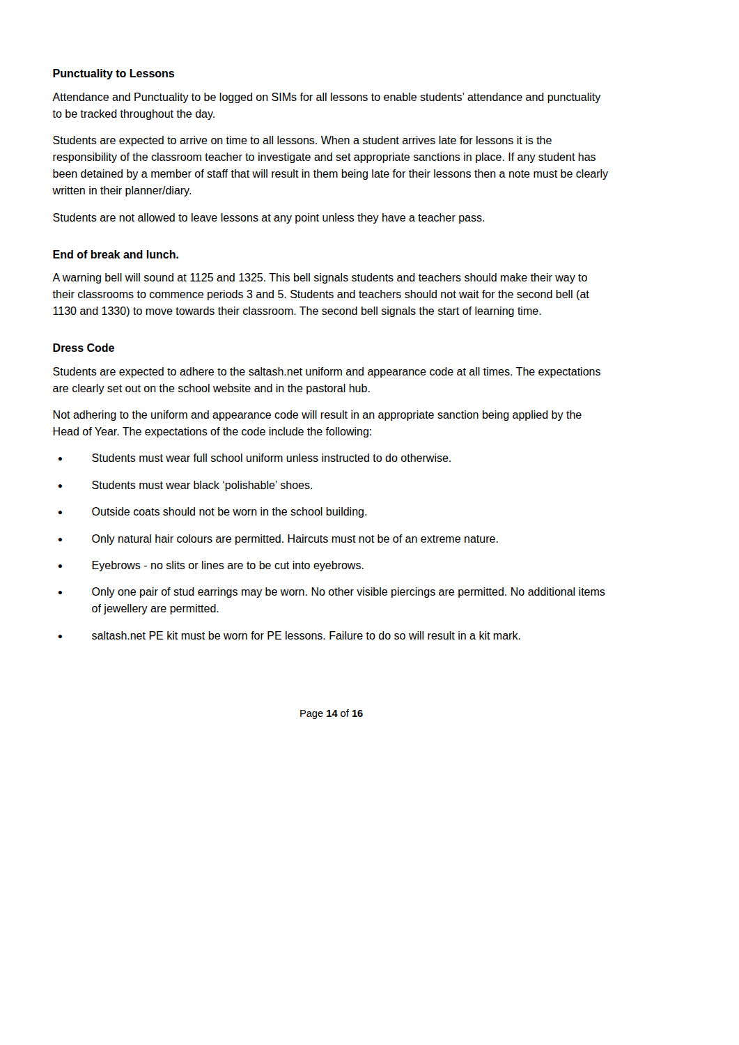Punctuality to Lessons
Attendance and Punctuality to be logged on SIMs for all lessons to enable students’ attendance and punctuality to be tracked throughout the day.
Students are expected to arrive on time to all lessons. When a student arrives late for lessons it is the responsibility of the classroom teacher to investigate and set appropriate sanctions in place. If any student has been detained by a member of staff that will result in them being late for their lessons then a note must be clearly written in their planner/diary.
Students are not allowed to leave lessons at any point unless they have a teacher pass.
End of break and lunch.
A warning bell will sound at 1125 and 1325. This bell signals students and teachers should make their way to their classrooms to commence periods 3 and 5. Students and teachers should not wait for the second bell (at 1130 and 1330) to move towards their classroom. The second bell signals the start of learning time.
Dress Code
Students are expected to adhere to the saltash.net uniform and appearance code at all times. The expectations are clearly set out on the school website and in the pastoral hub.
Not adhering to the uniform and appearance code will result in an appropriate sanction being applied by the Head of Year. The expectations of the code include the following:
Students must wear full school uniform unless instructed to do otherwise.
Students must wear black ‘polishable’ shoes.
Outside coats should not be worn in the school building.
Only natural hair colours are permitted. Haircuts must not be of an extreme nature.
Eyebrows - no slits or lines are to be cut into eyebrows.
Only one pair of stud earrings may be worn. No other visible piercings are permitted. No additional items of jewellery are permitted.
saltash.net PE kit must be worn for PE lessons. Failure to do so will result in a kit mark.
Page 14 of 16